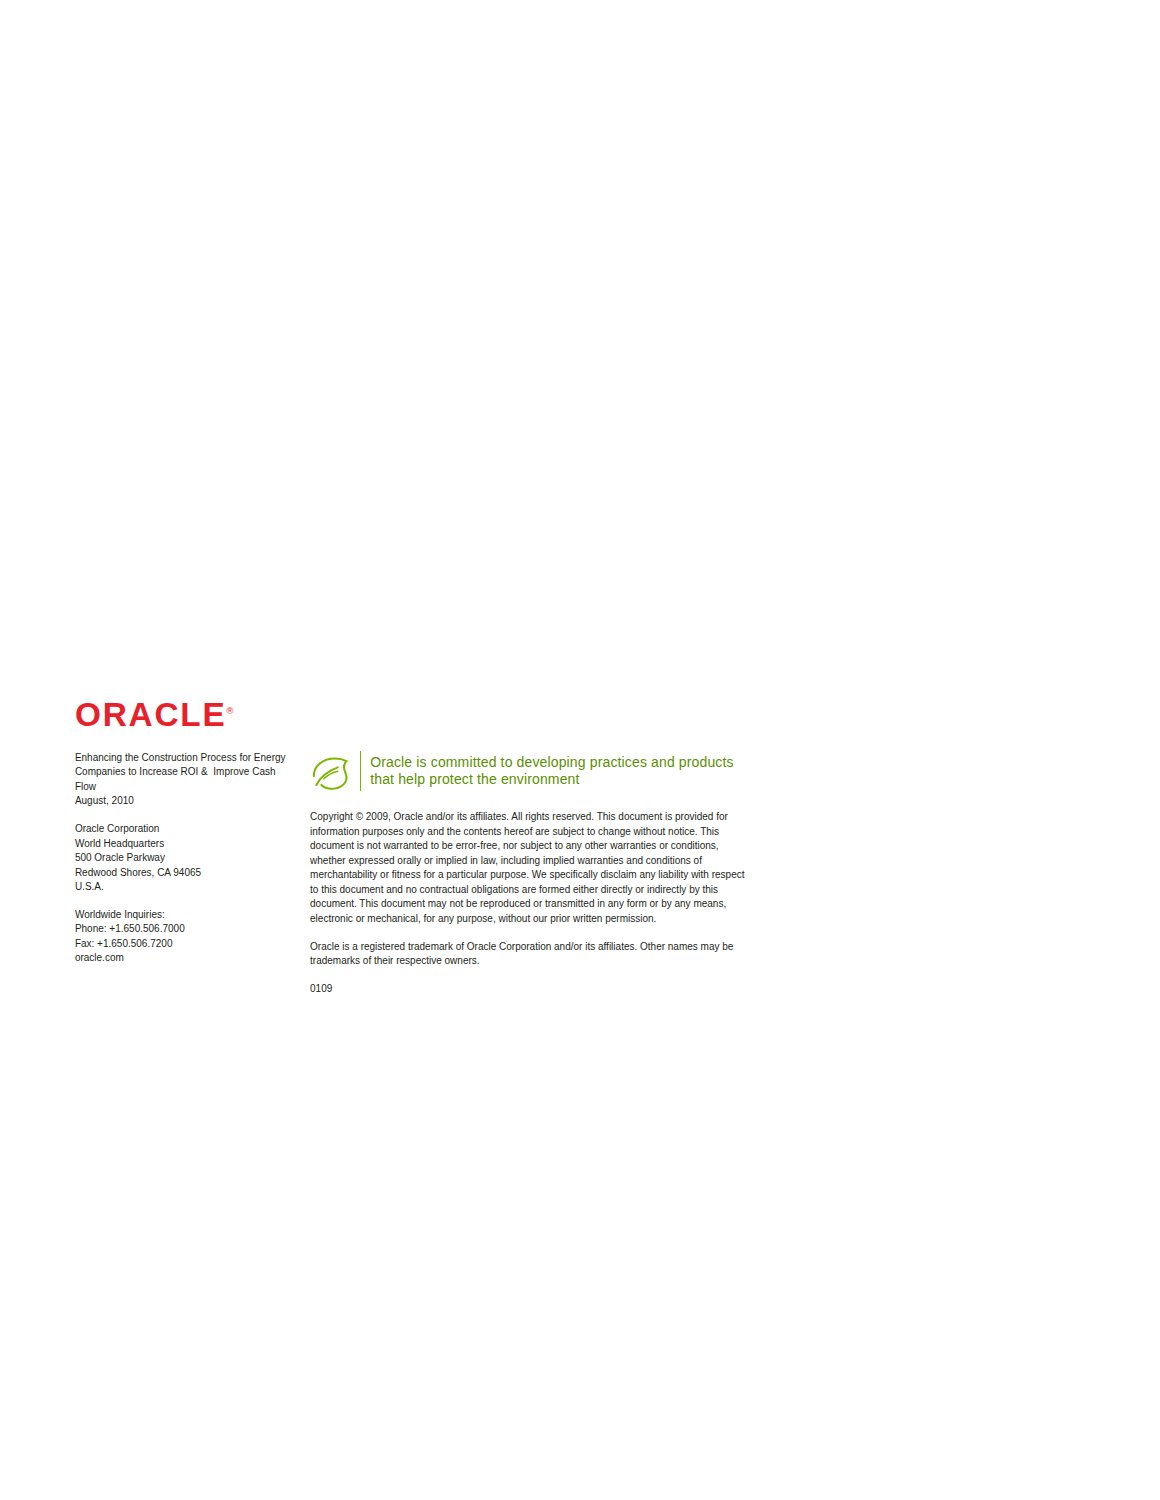ORACLE®
Enhancing the Construction Process for Energy Companies to Increase ROI & Improve Cash Flow
August, 2010
Oracle Corporation
World Headquarters
500 Oracle Parkway
Redwood Shores, CA 94065
U.S.A.
Worldwide Inquiries:
Phone: +1.650.506.7000
Fax: +1.650.506.7200
oracle.com
Oracle is committed to developing practices and products that help protect the environment
Copyright © 2009, Oracle and/or its affiliates. All rights reserved. This document is provided for information purposes only and the contents hereof are subject to change without notice. This document is not warranted to be error-free, nor subject to any other warranties or conditions, whether expressed orally or implied in law, including implied warranties and conditions of merchantability or fitness for a particular purpose. We specifically disclaim any liability with respect to this document and no contractual obligations are formed either directly or indirectly by this document. This document may not be reproduced or transmitted in any form or by any means, electronic or mechanical, for any purpose, without our prior written permission.
Oracle is a registered trademark of Oracle Corporation and/or its affiliates. Other names may be trademarks of their respective owners.
0109